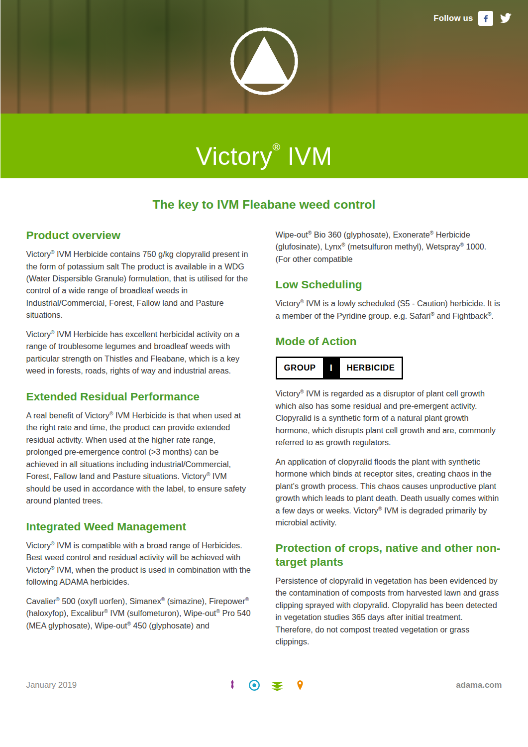Follow us
Victory® IVM
The key to IVM Fleabane weed control
Product overview
Victory® IVM Herbicide contains 750 g/kg clopyralid present in the form of potassium salt The product is available in a WDG (Water Dispersible Granule) formulation, that is utilised for the control of a wide range of broadleaf weeds in Industrial/Commercial, Forest, Fallow land and Pasture situations.
Victory® IVM Herbicide has excellent herbicidal activity on a range of troublesome legumes and broadleaf weeds with particular strength on Thistles and Fleabane, which is a key weed in forests, roads, rights of way and industrial areas.
Extended Residual Performance
A real benefit of Victory® IVM Herbicide is that when used at the right rate and time, the product can provide extended residual activity. When used at the higher rate range, prolonged pre-emergence control (>3 months) can be achieved in all situations including industrial/Commercial, Forest, Fallow land and Pasture situations. Victory® IVM should be used in accordance with the label, to ensure safety around planted trees.
Integrated Weed Management
Victory® IVM is compatible with a broad range of Herbicides. Best weed control and residual activity will be achieved with Victory® IVM, when the product is used in combination with the following ADAMA herbicides.
Cavalier® 500 (oxyfl uorfen), Simanex® (simazine), Firepower® (haloxyfop), Excalibur® IVM (sulfometuron), Wipe-out® Pro 540 (MEA glyphosate), Wipe-out® 450 (glyphosate) and
Wipe-out® Bio 360 (glyphosate), Exonerate® Herbicide (glufosinate), Lynx® (metsulfuron methyl), Wetspray® 1000. (For other compatible
Low Scheduling
Victory® IVM is a lowly scheduled (S5 - Caution) herbicide. It is a member of the Pyridine group. e.g. Safari® and Fightback®.
Mode of Action
GROUP I HERBICIDE
Victory® IVM is regarded as a disruptor of plant cell growth which also has some residual and pre-emergent activity. Clopyralid is a synthetic form of a natural plant growth hormone, which disrupts plant cell growth and are, commonly referred to as growth regulators.
An application of clopyralid floods the plant with synthetic hormone which binds at receptor sites, creating chaos in the plant's growth process. This chaos causes unproductive plant growth which leads to plant death. Death usually comes within a few days or weeks. Victory® IVM is degraded primarily by microbial activity.
Protection of crops, native and other non-target plants
Persistence of clopyralid in vegetation has been evidenced by the contamination of composts from harvested lawn and grass clipping sprayed with clopyralid. Clopyralid has been detected in vegetation studies 365 days after initial treatment. Therefore, do not compost treated vegetation or grass clippings.
January 2019
adama.com